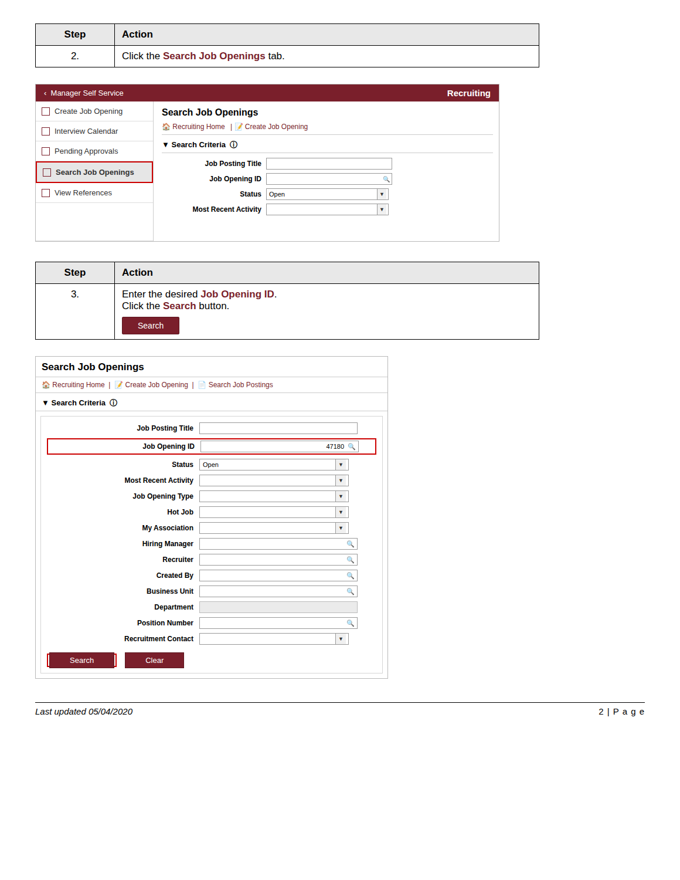| Step | Action |
| --- | --- |
| 2. | Click the Search Job Openings tab. |
‹ Manager Self Service
Recruiting
Create Job Opening
Interview Calendar
Pending Approvals
Search Job Openings
View References
Search Job Openings
🏠 Recruiting Home | 📝 Create Job Opening
▼ Search Criteria ⓘ
Job Posting Title
Job Opening ID
🔍
Status
Open▼
Most Recent Activity
▼
| Step | Action |
| --- | --- |
| 3. | Enter the desired Job Opening ID . Click the Search button. Search |
Search Job Openings
🏠 Recruiting Home | 📝 Create Job Opening | 📄 Search Job Postings
▼ Search Criteria ⓘ
Job Posting Title
Job Opening ID
47180🔍
Status
Open▼
Most Recent Activity
▼
Job Opening Type
▼
Hot Job
▼
My Association
▼
Hiring Manager
🔍
Recruiter
🔍
Created By
🔍
Business Unit
🔍
Department
Position Number
🔍
Recruitment Contact
▼
Search Clear
Last updated 05/04/2020
2 | P a g e